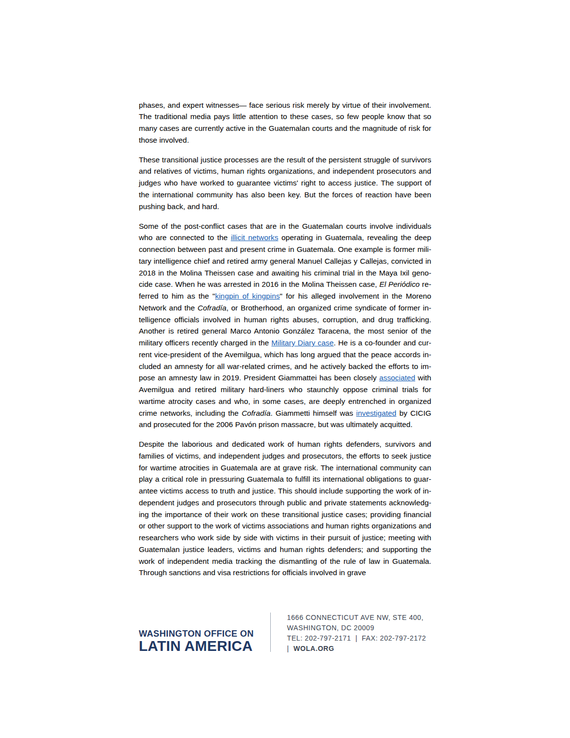phases, and expert witnesses— face serious risk merely by virtue of their involvement. The traditional media pays little attention to these cases, so few people know that so many cases are currently active in the Guatemalan courts and the magnitude of risk for those involved.
These transitional justice processes are the result of the persistent struggle of survivors and relatives of victims, human rights organizations, and independent prosecutors and judges who have worked to guarantee victims' right to access justice. The support of the international community has also been key. But the forces of reaction have been pushing back, and hard.
Some of the post-conflict cases that are in the Guatemalan courts involve individuals who are connected to the illicit networks operating in Guatemala, revealing the deep connection between past and present crime in Guatemala. One example is former military intelligence chief and retired army general Manuel Callejas y Callejas, convicted in 2018 in the Molina Theissen case and awaiting his criminal trial in the Maya Ixil genocide case. When he was arrested in 2016 in the Molina Theissen case, El Periódico referred to him as the "kingpin of kingpins" for his alleged involvement in the Moreno Network and the Cofradía, or Brotherhood, an organized crime syndicate of former intelligence officials involved in human rights abuses, corruption, and drug trafficking. Another is retired general Marco Antonio González Taracena, the most senior of the military officers recently charged in the Military Diary case. He is a co-founder and current vice-president of the Avemilgua, which has long argued that the peace accords included an amnesty for all war-related crimes, and he actively backed the efforts to impose an amnesty law in 2019. President Giammattei has been closely associated with Avemilgua and retired military hard-liners who staunchly oppose criminal trials for wartime atrocity cases and who, in some cases, are deeply entrenched in organized crime networks, including the Cofradía. Giammetti himself was investigated by CICIG and prosecuted for the 2006 Pavón prison massacre, but was ultimately acquitted.
Despite the laborious and dedicated work of human rights defenders, survivors and families of victims, and independent judges and prosecutors, the efforts to seek justice for wartime atrocities in Guatemala are at grave risk. The international community can play a critical role in pressuring Guatemala to fulfill its international obligations to guarantee victims access to truth and justice. This should include supporting the work of independent judges and prosecutors through public and private statements acknowledging the importance of their work on these transitional justice cases; providing financial or other support to the work of victims associations and human rights organizations and researchers who work side by side with victims in their pursuit of justice; meeting with Guatemalan justice leaders, victims and human rights defenders; and supporting the work of independent media tracking the dismantling of the rule of law in Guatemala. Through sanctions and visa restrictions for officials involved in grave
WASHINGTON OFFICE ON
LATIN AMERICA
1666 CONNECTICUT AVE NW, STE 400, WASHINGTON, DC 20009
TEL: 202-797-2171 | FAX: 202-797-2172 | WOLA.ORG